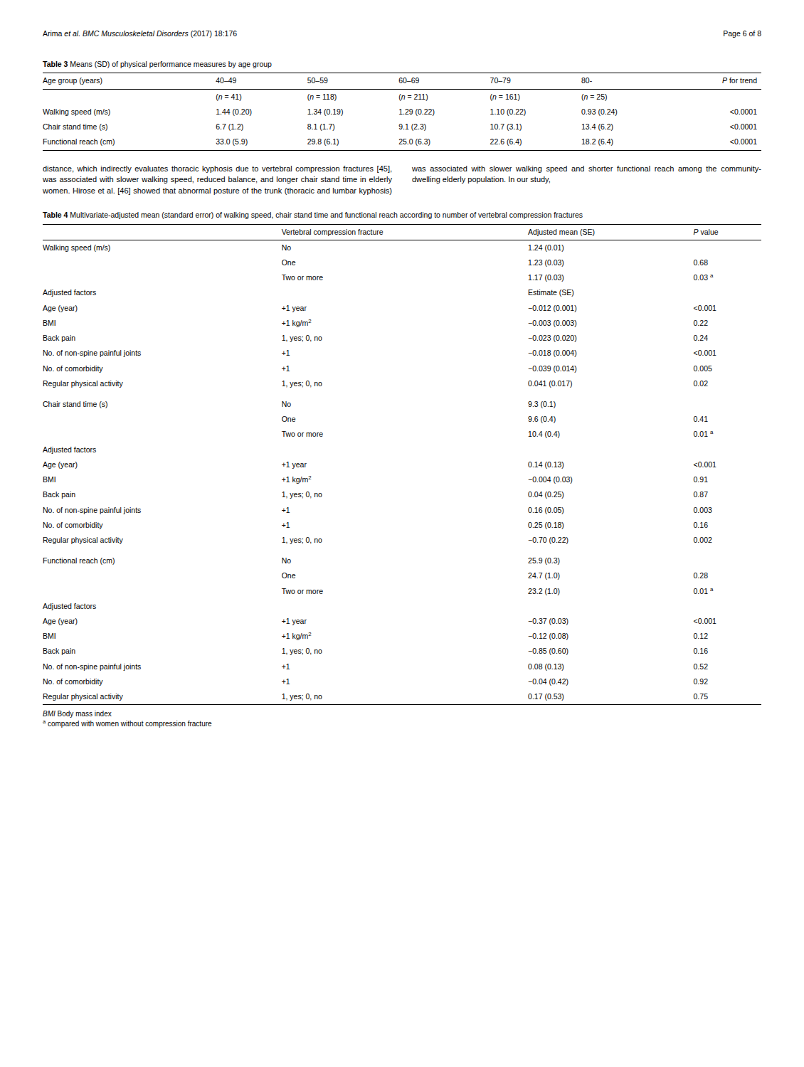Arima et al. BMC Musculoskeletal Disorders (2017) 18:176
Page 6 of 8
Table 3 Means (SD) of physical performance measures by age group
| Age group (years) | 40–49 | 50–59 | 60–69 | 70–79 | 80- | P for trend |
| --- | --- | --- | --- | --- | --- | --- |
| | ( n = 41) | ( n = 118) | ( n = 211) | ( n = 161) | ( n = 25) | |
| Walking speed (m/s) | 1.44 (0.20) | 1.34 (0.19) | 1.29 (0.22) | 1.10 (0.22) | 0.93 (0.24) | <0.0001 |
| Chair stand time (s) | 6.7 (1.2) | 8.1 (1.7) | 9.1 (2.3) | 10.7 (3.1) | 13.4 (6.2) | <0.0001 |
| Functional reach (cm) | 33.0 (5.9) | 29.8 (6.1) | 25.0 (6.3) | 22.6 (6.4) | 18.2 (6.4) | <0.0001 |
distance, which indirectly evaluates thoracic kyphosis due to vertebral compression fractures [45], was associated with slower walking speed, reduced balance, and longer chair stand time in elderly women. Hirose et al. [46] showed that abnormal posture of the trunk (thoracic and lumbar kyphosis) was associated with slower walking speed and shorter functional reach among the community-dwelling elderly population. In our study,
Table 4 Multivariate-adjusted mean (standard error) of walking speed, chair stand time and functional reach according to number of vertebral compression fractures
| | Vertebral compression fracture | Adjusted mean (SE) | P value |
| --- | --- | --- | --- |
| Walking speed (m/s) | No | 1.24 (0.01) | |
| | One | 1.23 (0.03) | 0.68 |
| | Two or more | 1.17 (0.03) | 0.03 a |
| Adjusted factors | | Estimate (SE) | |
| Age (year) | +1 year | −0.012 (0.001) | <0.001 |
| BMI | +1 kg/m 2 | −0.003 (0.003) | 0.22 |
| Back pain | 1, yes; 0, no | −0.023 (0.020) | 0.24 |
| No. of non-spine painful joints | +1 | −0.018 (0.004) | <0.001 |
| No. of comorbidity | +1 | −0.039 (0.014) | 0.005 |
| Regular physical activity | 1, yes; 0, no | 0.041 (0.017) | 0.02 |
| Chair stand time (s) | No | 9.3 (0.1) | |
| | One | 9.6 (0.4) | 0.41 |
| | Two or more | 10.4 (0.4) | 0.01 a |
| Adjusted factors | | | |
| Age (year) | +1 year | 0.14 (0.13) | <0.001 |
| BMI | +1 kg/m 2 | −0.004 (0.03) | 0.91 |
| Back pain | 1, yes; 0, no | 0.04 (0.25) | 0.87 |
| No. of non-spine painful joints | +1 | 0.16 (0.05) | 0.003 |
| No. of comorbidity | +1 | 0.25 (0.18) | 0.16 |
| Regular physical activity | 1, yes; 0, no | −0.70 (0.22) | 0.002 |
| Functional reach (cm) | No | 25.9 (0.3) | |
| | One | 24.7 (1.0) | 0.28 |
| | Two or more | 23.2 (1.0) | 0.01 a |
| Adjusted factors | | | |
| Age (year) | +1 year | −0.37 (0.03) | <0.001 |
| BMI | +1 kg/m 2 | −0.12 (0.08) | 0.12 |
| Back pain | 1, yes; 0, no | −0.85 (0.60) | 0.16 |
| No. of non-spine painful joints | +1 | 0.08 (0.13) | 0.52 |
| No. of comorbidity | +1 | −0.04 (0.42) | 0.92 |
| Regular physical activity | 1, yes; 0, no | 0.17 (0.53) | 0.75 |
BMI Body mass index
a compared with women without compression fracture